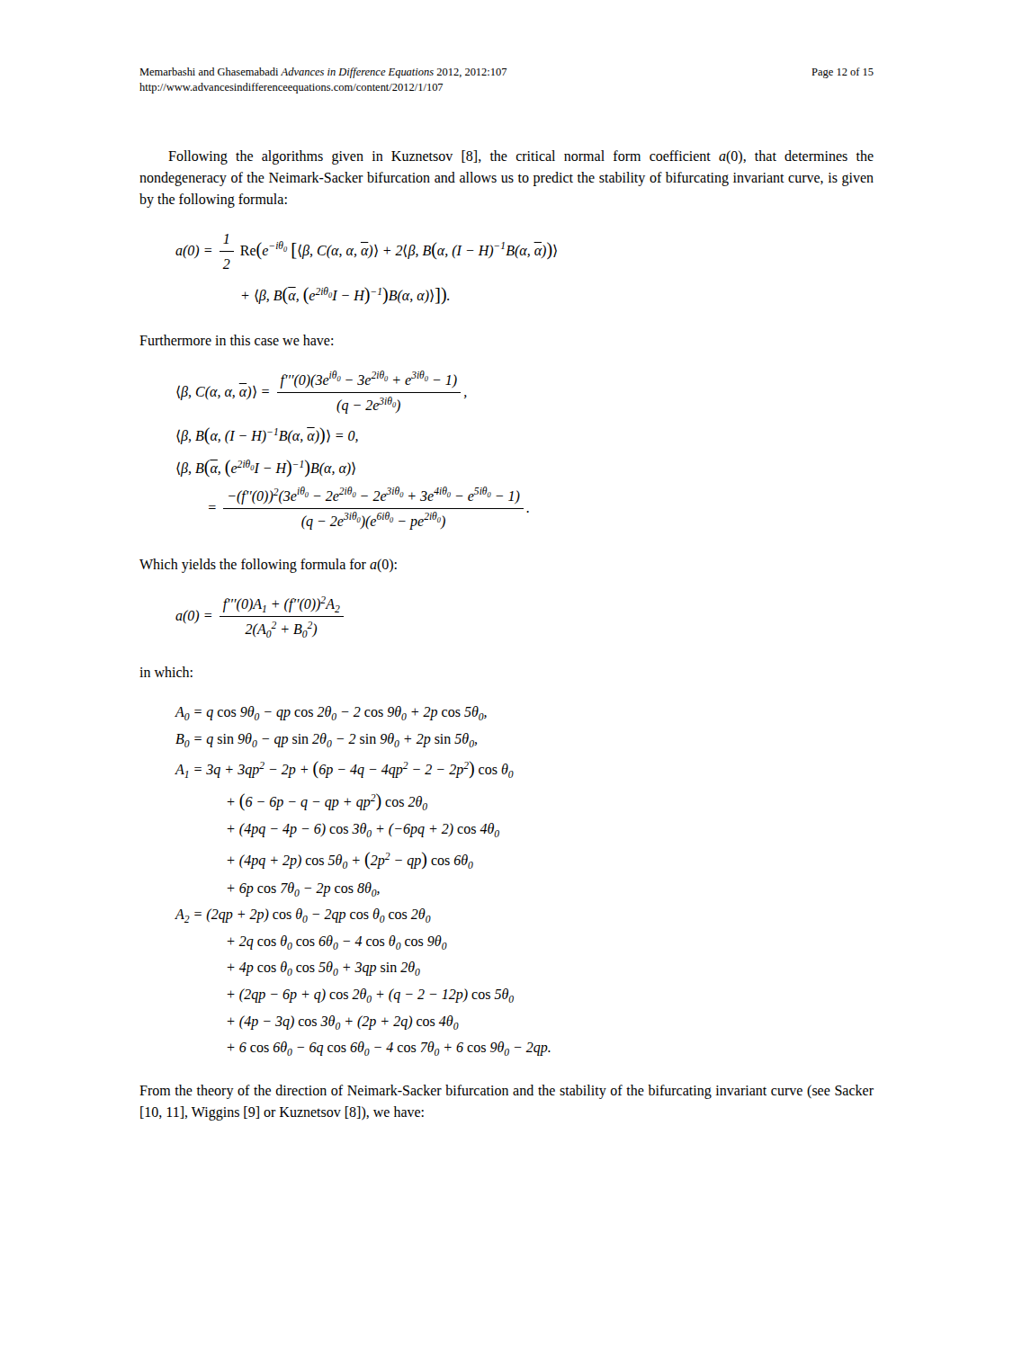Memarbashi and Ghasemabadi Advances in Difference Equations 2012, 2012:107
http://www.advancesindifferenceequations.com/content/2012/1/107
Page 12 of 15
Following the algorithms given in Kuznetsov [8], the critical normal form coefficient a(0), that determines the nondegeneracy of the Neimark-Sacker bifurcation and allows us to predict the stability of bifurcating invariant curve, is given by the following formula:
a(0) = 12 Re(e−iθ0 [⟨β, C(α, α, α)⟩ + 2⟨β, B(α, (I − H)−1B(α, α))⟩ + ⟨β, B(α, (e2iθ0I − H)−1) B(α, α)⟩]).
Furthermore in this case we have:
⟨β, C(α, α, α)⟩ = f′′′(0)(3eiθ0 − 3e2iθ0 + e3iθ0 − 1) (q − 2e3iθ0) , ⟨β, B(α, (I − H)−1B(α, α))⟩ = 0, ⟨β, B(α, (e2iθ0I − H)−1) B(α, α)⟩ = −(f′′(0))2(3eiθ0 − 2e2iθ0 − 2e3iθ0 + 3e4iθ0 − e5iθ0 − 1) (q − 2e3iθ0)(e6iθ0 − pe2iθ0) .
Which yields the following formula for a(0):
a(0) = f′′′(0)A1 + (f′′(0))2A2 2(A02 + B02)
in which:
A0 = q cos 9θ0 − qp cos 2θ0 − 2 cos 9θ0 + 2p cos 5θ0, B0 = q sin 9θ0 − qp sin 2θ0 − 2 sin 9θ0 + 2p sin 5θ0, A1 = 3q + 3qp2 − 2p + (6p − 4q − 4qp2 − 2 − 2p2) cos θ0 + (6 − 6p − q − qp + qp2) cos 2θ0 + (4pq − 4p − 6) cos 3θ0 + (−6pq + 2) cos 4θ0 + (4pq + 2p) cos 5θ0 + (2p2 − qp) cos 6θ0 + 6p cos 7θ0 − 2p cos 8θ0, A2 = (2qp + 2p) cos θ0 − 2qp cos θ0 cos 2θ0 + 2q cos θ0 cos 6θ0 − 4 cos θ0 cos 9θ0 + 4p cos θ0 cos 5θ0 + 3qp sin 2θ0 + (2qp − 6p + q) cos 2θ0 + (q − 2 − 12p) cos 5θ0 + (4p − 3q) cos 3θ0 + (2p + 2q) cos 4θ0 + 6 cos 6θ0 − 6q cos 6θ0 − 4 cos 7θ0 + 6 cos 9θ0 − 2qp.
From the theory of the direction of Neimark-Sacker bifurcation and the stability of the bifurcating invariant curve (see Sacker [10, 11], Wiggins [9] or Kuznetsov [8]), we have: